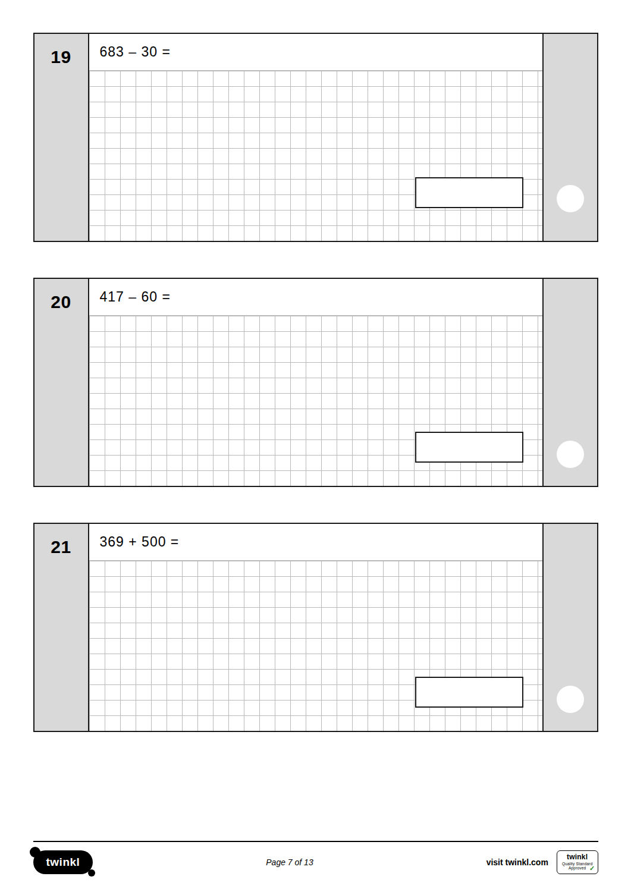19
683 – 30 =
20
417 – 60 =
21
369 + 500 =
twinkl Page 7 of 13 visit twinkl.com twinkl Quality Standard
Approved ✓